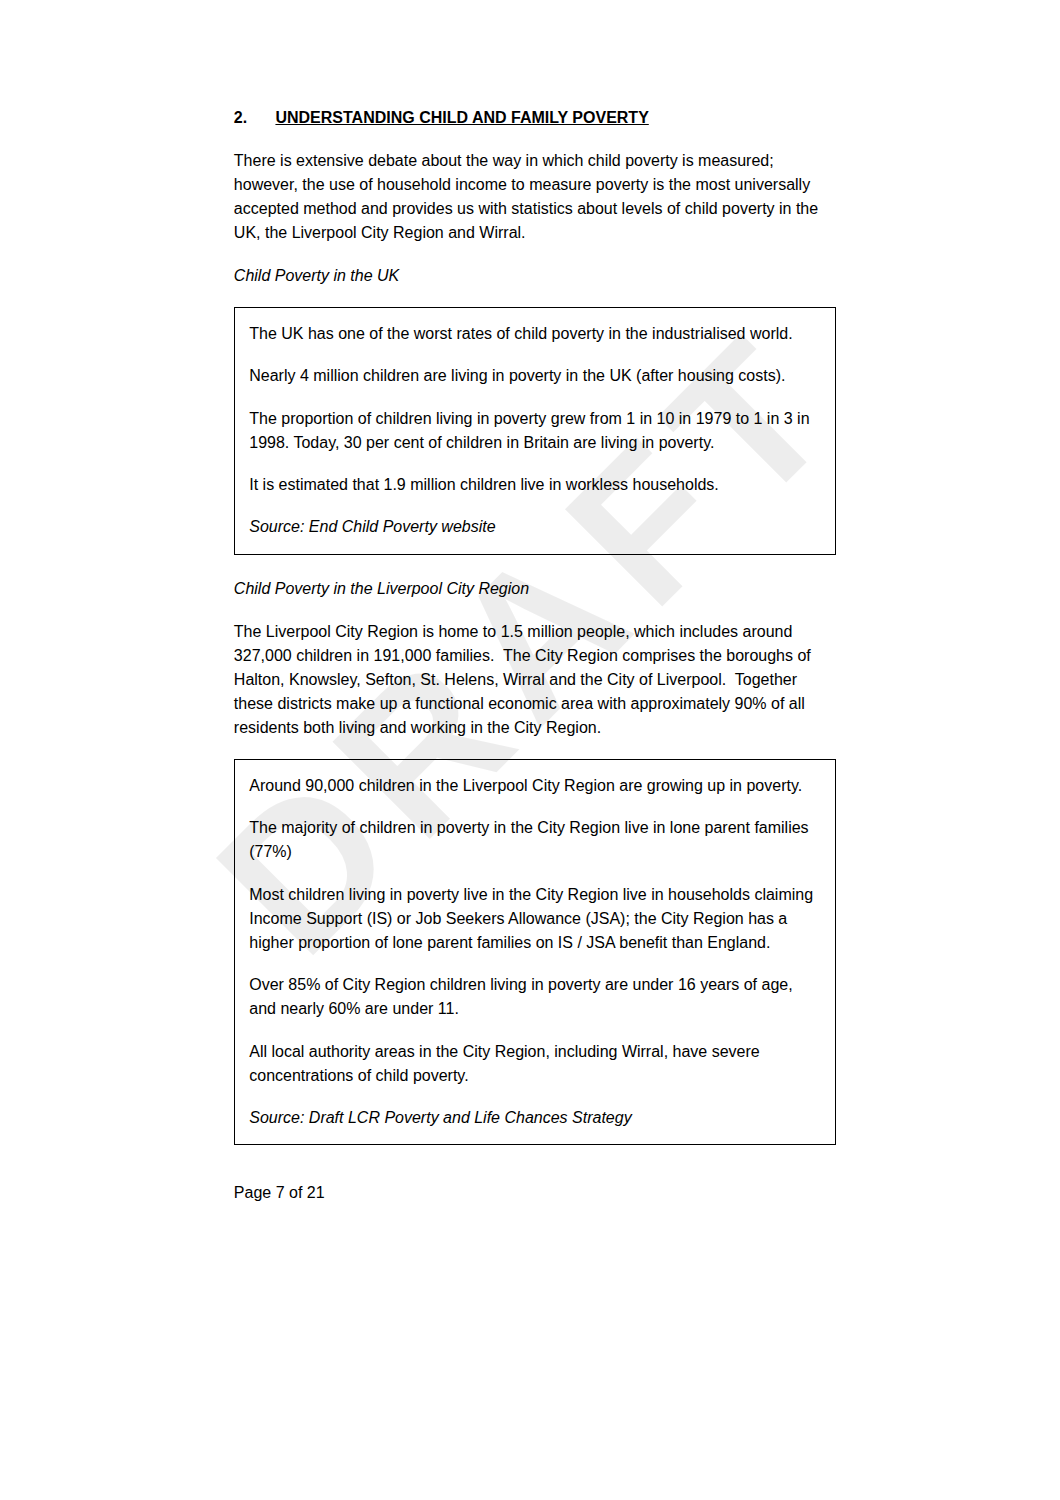DRAFT
2. UNDERSTANDING CHILD AND FAMILY POVERTY
There is extensive debate about the way in which child poverty is measured; however, the use of household income to measure poverty is the most universally accepted method and provides us with statistics about levels of child poverty in the UK, the Liverpool City Region and Wirral.
Child Poverty in the UK
The UK has one of the worst rates of child poverty in the industrialised world.
Nearly 4 million children are living in poverty in the UK (after housing costs).
The proportion of children living in poverty grew from 1 in 10 in 1979 to 1 in 3 in 1998. Today, 30 per cent of children in Britain are living in poverty.
It is estimated that 1.9 million children live in workless households.
Source: End Child Poverty website
Child Poverty in the Liverpool City Region
The Liverpool City Region is home to 1.5 million people, which includes around 327,000 children in 191,000 families. The City Region comprises the boroughs of Halton, Knowsley, Sefton, St. Helens, Wirral and the City of Liverpool. Together these districts make up a functional economic area with approximately 90% of all residents both living and working in the City Region.
Around 90,000 children in the Liverpool City Region are growing up in poverty.
The majority of children in poverty in the City Region live in lone parent families (77%)
Most children living in poverty live in the City Region live in households claiming Income Support (IS) or Job Seekers Allowance (JSA); the City Region has a higher proportion of lone parent families on IS / JSA benefit than England.
Over 85% of City Region children living in poverty are under 16 years of age, and nearly 60% are under 11.
All local authority areas in the City Region, including Wirral, have severe concentrations of child poverty.
Source: Draft LCR Poverty and Life Chances Strategy
Page 7 of 21